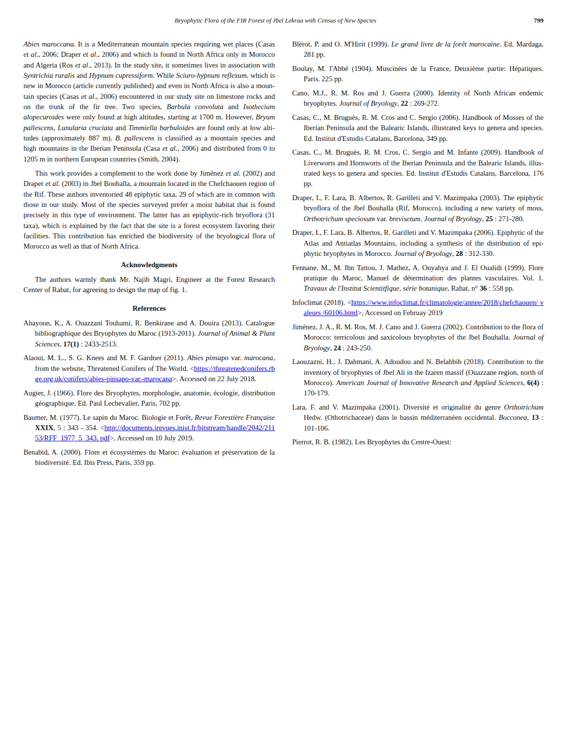Bryophytic Flora of the FIR Forest of Jbel Lekraa with Census of New Species
799
Abies maroccana. It is a Mediterranean mountain species requiring wet places (Casas et al., 2006; Draper et al., 2006) and which is found in North Africa only in Morocco and Algeria (Ros et al., 2013). In the study site, it sometimes lives in association with Syntrichia ruralis and Hypnum cupressiform. While Sciuro-hypnum reflexum, which is new in Morocco (article currently published) and even in North Africa is also a mountain species (Casas et al., 2006) encountered in our study site on limestone rocks and on the trunk of the fir tree. Two species, Barbula convoluta and Isothecium alopecuroides were only found at high altitudes, starting at 1700 m. However, Bryum pallescens, Lunularia cruciata and Timmiella barbuloides are found only at low altitudes (approximately 887 m). B. pallescens is classified as a mountain species and high mountains in the Iberian Peninsula (Casa et al., 2006) and distributed from 0 to 1205 m in northern European countries (Smith, 2004).
This work provides a complement to the work done by Jiménez et al. (2002) and Draper et al. (2003) in Jbel Bouhalla, a mountain located in the Chefchaouen region of the Rif. These authors inventoried 48 epiphytic taxa, 29 of which are in common with those in our study. Most of the species surveyed prefer a moist habitat that is found precisely in this type of environment. The latter has an epiphytic-rich bryoflora (31 taxa), which is explained by the fact that the site is a forest ecosystem favoring their facilities. This contribution has enriched the biodiversity of the bryological flora of Morocco as well as that of North Africa.
Acknowledgments
The authors warmly thank Mr. Najib Magri, Engineer at the Forest Research Center of Rabat, for agreeing to design the map of fig. 1.
References
Ahayoun, K., A. Ouazzani Touhami, R. Benkirane and A. Douira (2013). Catalogue bibliographique des Bryophytes du Maroc (1913-2011). Journal of Animal & Plant Sciences, 17(1) : 2433-2513.
Alaoui, M. L., S. G. Knees and M. F. Gardner (2011). Abies pinsapo var. marocana, from the website, Threatened Conifers of The World. <https://threatenedconifers.rbge.org.uk/conifers/abies-pinsapo-var.-marocana>. Accessed on 22 July 2018.
Augier, J. (1966). Flore des Bryophytes, morphologie, anatomie, écologie, distribution géographique. Ed. Paul Lechevalier, Paris, 702 pp.
Baumer, M. (1977). Le sapin du Maroc. Biologie et Forêt, Revue Forestière Française XXIX, 5 : 343 - 354. <http://documents.irevues.inist.fr/bitstream/handle/2042/21153/RFF_1977_5_343. pdf>, Accessed on 10 July 2019.
Benabid, A. (2000). Flore et écosystèmes du Maroc: évaluation et préservation de la biodiversité. Ed. Ibis Press, Paris, 359 pp.
Blérot, P. and O. M'Hirit (1999). Le grand livre de la forêt marocaine. Ed. Mardaga, 281 pp.
Boulay, M. l'Abbé (1904). Muscinées de la France, Deuxième partie: Hépatiques. Paris. 225 pp.
Cano, M.J., R. M. Ros and J. Guerra (2000). Identity of North African endemic bryophytes. Journal of Bryology, 22 : 269-272.
Casas, C., M. Bruguès, R. M. Cros and C. Sergio (2006). Handbook of Mosses of the Iberian Peninsula and the Balearic Islands, illustrated keys to genera and species. Ed. Institut d'Estudis Catalans, Barcelona, 349 pp.
Casas, C., M. Bruguès, R. M. Cros, C. Sergio and M. Infante (2009). Handbook of Liverworts and Hornworts of the Iberian Peninsula and the Balearic Islands, illustrated keys to genera and species. Ed. Institut d'Estudis Catalans, Barcelona, 176 pp.
Draper, I., F. Lara, B. Albertos, R. Garilleti and V. Mazimpaka (2003). The epiphytic bryoflora of the Jbel Bouhalla (Rif, Morocco), including a new variety of moss, Orthotrichum speciosum var. brevisetum. Journal of Bryology, 25 : 271-280.
Draper, I., F. Lara, B. Albertos, R. Garilleti and V. Mazimpaka (2006). Epiphytic of the Atlas and Antiatlas Mountains, including a synthesis of the distribution of epiphytic bryophytes in Morocco. Journal of Bryology, 28 : 312-330.
Fennane, M., M. Ibn Tattou, J. Mathez, A. Ouyahya and J. El Oualidi (1999). Flore pratique du Maroc, Manuel de détermination des plantes vasculaires. Vol. 1. Travaux de l'Institut Scientitfique, série botanique, Rabat, n° 36 : 558 pp.
Infoclimat (2018). <https://www.infoclimat.fr/climatologie/annee/2018/chefchaouen/ valeurs /60106.html>, Accessed on Februay 2019
Jiménez, J. A., R. M. Ros, M. J. Cano and J. Guerra (2002). Contribution to the flora of Morocco: terricolous and saxicolous bryophytes of the Jbel Bouhalla. Journal of Bryology, 24 : 243-250.
Laouzazni, H., J. Dahmani, A. Adoudou and N. Belahbib (2018). Contribution to the inventory of bryophytes of Jbel Ali in the Izaren massif (Ouazzane region, north of Morocco). American Journal of Innovative Research and Applied Sciences, 6(4) : 170-179.
Lara, F. and V. Mazimpaka (2001). Diversité et originalité du genre Orthotrichum Hedw. (Othotrichaceae) dans le bassin méditerranéen occidental. Bocconea, 13 : 101-106.
Pierrot, R. B. (1982). Les Bryophytes du Centre-Ouest: